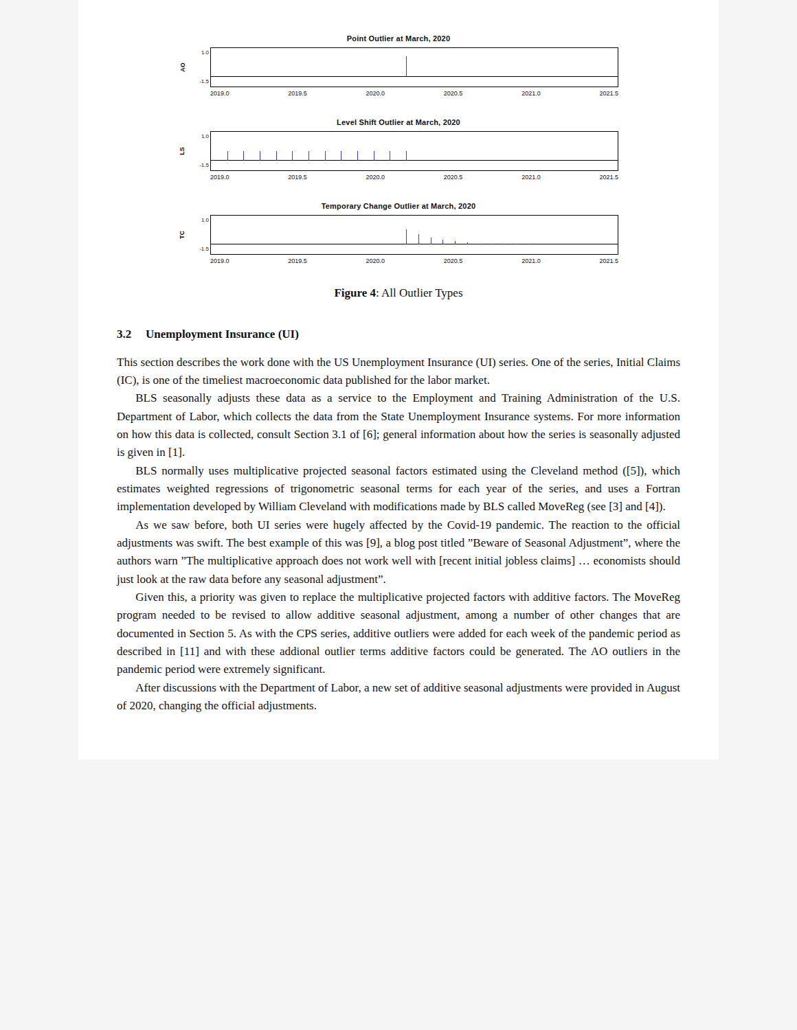Point Outlier at March, 2020
AO
1.0 -1.5
2019.02019.52020.02020.52021.02021.5
Level Shift Outlier at March, 2020
LS
1.0 -1.5
2019.02019.52020.02020.52021.02021.5
Temporary Change Outlier at March, 2020
TC
1.0 -1.5
2019.02019.52020.02020.52021.02021.5
Figure 4: All Outlier Types
3.2 Unemployment Insurance (UI)
This section describes the work done with the US Unemployment Insurance (UI) series. One of the series, Initial Claims (IC), is one of the timeliest macroeconomic data published for the labor market.
BLS seasonally adjusts these data as a service to the Employment and Training Administration of the U.S. Department of Labor, which collects the data from the State Unemployment Insurance systems. For more information on how this data is collected, consult Section 3.1 of [6]; general information about how the series is seasonally adjusted is given in [1].
BLS normally uses multiplicative projected seasonal factors estimated using the Cleveland method ([5]), which estimates weighted regressions of trigonometric seasonal terms for each year of the series, and uses a Fortran implementation developed by William Cleveland with modifications made by BLS called MoveReg (see [3] and [4]).
As we saw before, both UI series were hugely affected by the Covid-19 pandemic. The reaction to the official adjustments was swift. The best example of this was [9], a blog post titled ”Beware of Seasonal Adjustment”, where the authors warn ”The multiplicative approach does not work well with [recent initial jobless claims] … economists should just look at the raw data before any seasonal adjustment”.
Given this, a priority was given to replace the multiplicative projected factors with additive factors. The MoveReg program needed to be revised to allow additive seasonal adjustment, among a number of other changes that are documented in Section 5. As with the CPS series, additive outliers were added for each week of the pandemic period as described in [11] and with these addional outlier terms additive factors could be generated. The AO outliers in the pandemic period were extremely significant.
After discussions with the Department of Labor, a new set of additive seasonal adjustments were provided in August of 2020, changing the official adjustments.